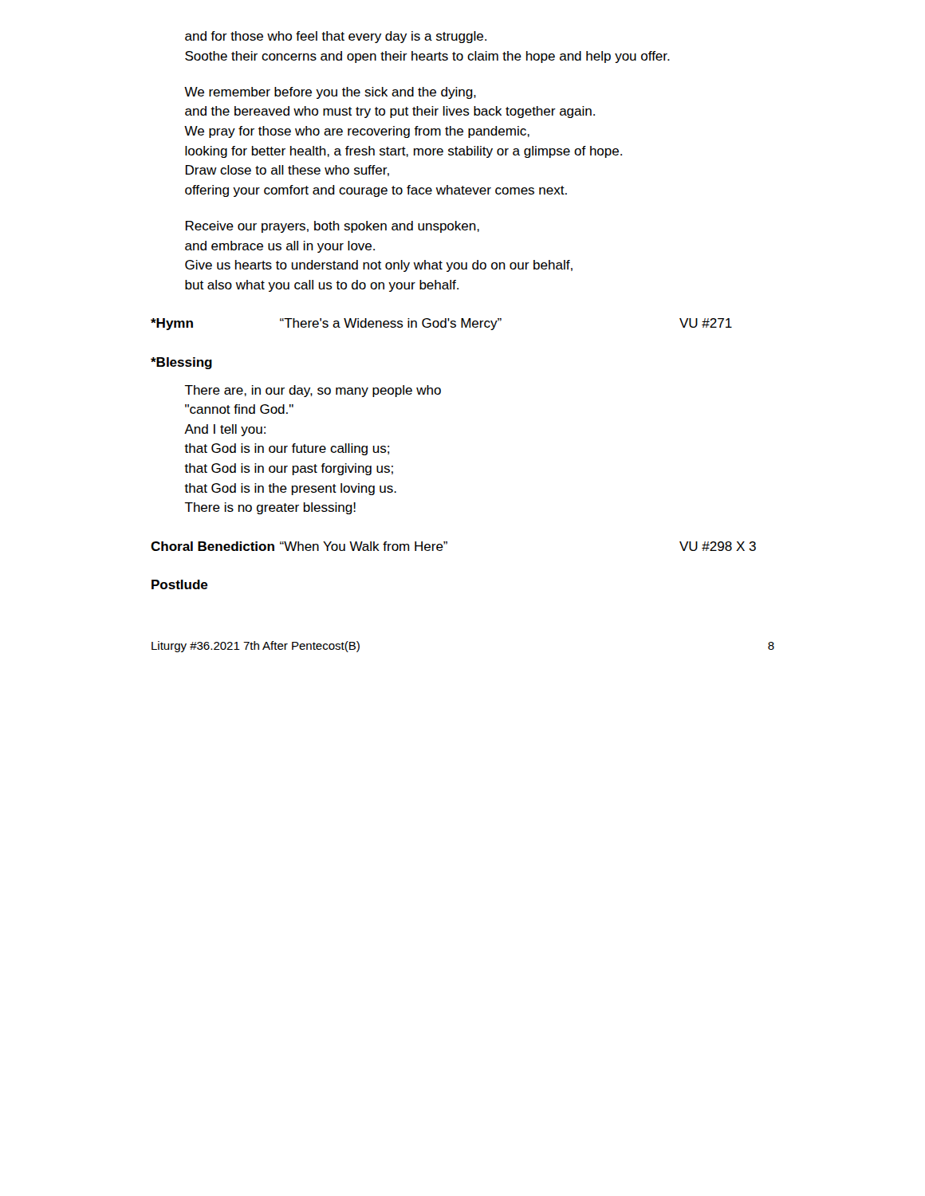and for those who feel that every day is a struggle.
Soothe their concerns and open their hearts to claim the hope and help you offer.
We remember before you the sick and the dying,
and the bereaved who must try to put their lives back together again.
We pray for those who are recovering from the pandemic,
looking for better health, a fresh start, more stability or a glimpse of hope.
Draw close to all these who suffer,
offering your comfort and courage to face whatever comes next.
Receive our prayers, both spoken and unspoken,
and embrace us all in your love.
Give us hearts to understand not only what you do on our behalf,
but also what you call us to do on your behalf.
*Hymn “There's a Wideness in God's Mercy” VU #271
*Blessing
There are, in our day, so many people who
"cannot find God."
And I tell you:
that God is in our future calling us;
that God is in our past forgiving us;
that God is in the present loving us.
There is no greater blessing!
Choral Benediction “When You Walk from Here” VU #298 X 3
Postlude
Liturgy #36.2021 7th After Pentecost(B) 8